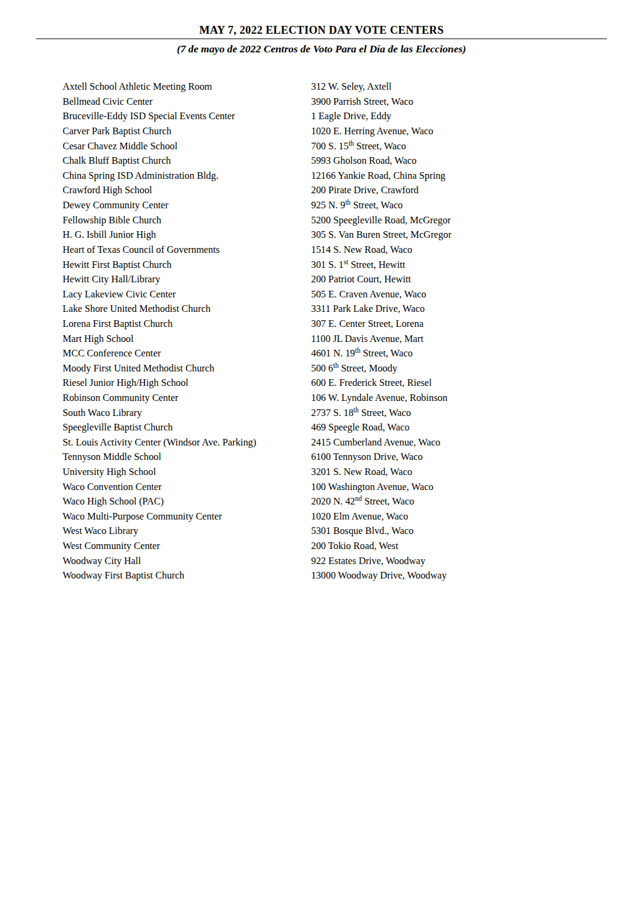MAY 7, 2022 ELECTION DAY VOTE CENTERS
(7 de mayo de 2022 Centros de Voto Para el Día de las Elecciones)
| Axtell School Athletic Meeting Room | 312 W. Seley, Axtell |
| Bellmead Civic Center | 3900 Parrish Street, Waco |
| Bruceville-Eddy ISD Special Events Center | 1 Eagle Drive, Eddy |
| Carver Park Baptist Church | 1020 E. Herring Avenue, Waco |
| Cesar Chavez Middle School | 700 S. 15 th Street, Waco |
| Chalk Bluff Baptist Church | 5993 Gholson Road, Waco |
| China Spring ISD Administration Bldg. | 12166 Yankie Road, China Spring |
| Crawford High School | 200 Pirate Drive, Crawford |
| Dewey Community Center | 925 N. 9 th Street, Waco |
| Fellowship Bible Church | 5200 Speegleville Road, McGregor |
| H. G. Isbill Junior High | 305 S. Van Buren Street, McGregor |
| Heart of Texas Council of Governments | 1514 S. New Road, Waco |
| Hewitt First Baptist Church | 301 S. 1 st Street, Hewitt |
| Hewitt City Hall/Library | 200 Patriot Court, Hewitt |
| Lacy Lakeview Civic Center | 505 E. Craven Avenue, Waco |
| Lake Shore United Methodist Church | 3311 Park Lake Drive, Waco |
| Lorena First Baptist Church | 307 E. Center Street, Lorena |
| Mart High School | 1100 JL Davis Avenue, Mart |
| MCC Conference Center | 4601 N. 19 th Street, Waco |
| Moody First United Methodist Church | 500 6 th Street, Moody |
| Riesel Junior High/High School | 600 E. Frederick Street, Riesel |
| Robinson Community Center | 106 W. Lyndale Avenue, Robinson |
| South Waco Library | 2737 S. 18 th Street, Waco |
| Speegleville Baptist Church | 469 Speegle Road, Waco |
| St. Louis Activity Center (Windsor Ave. Parking) | 2415 Cumberland Avenue, Waco |
| Tennyson Middle School | 6100 Tennyson Drive, Waco |
| University High School | 3201 S. New Road, Waco |
| Waco Convention Center | 100 Washington Avenue, Waco |
| Waco High School (PAC) | 2020 N. 42 nd Street, Waco |
| Waco Multi-Purpose Community Center | 1020 Elm Avenue, Waco |
| West Waco Library | 5301 Bosque Blvd., Waco |
| West Community Center | 200 Tokio Road, West |
| Woodway City Hall | 922 Estates Drive, Woodway |
| Woodway First Baptist Church | 13000 Woodway Drive, Woodway |